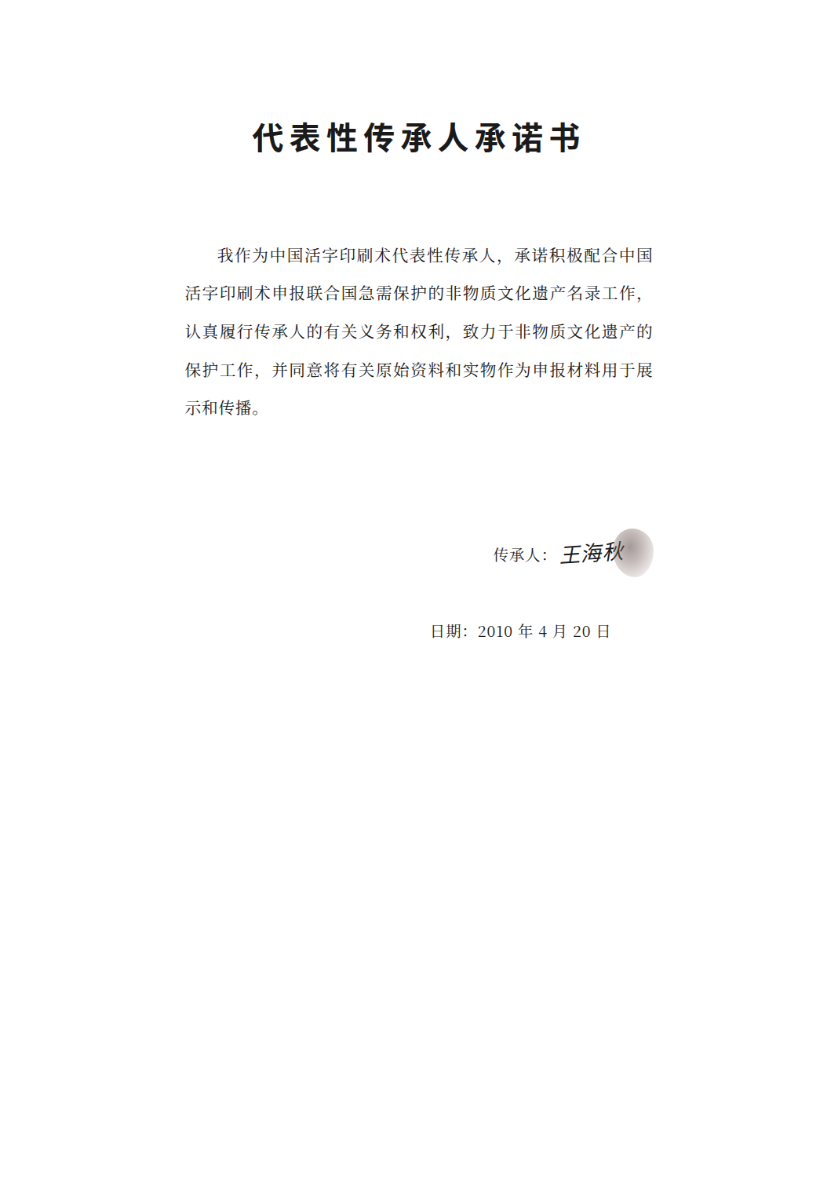代表性传承人承诺书
我作为中国活字印刷术代表性传承人，承诺积极配合中国活字印刷术申报联合国急需保护的非物质文化遗产名录工作，认真履行传承人的有关义务和权利，致力于非物质文化遗产的保护工作，并同意将有关原始资料和实物作为申报材料用于展示和传播。
传承人：王海秋
日期：2010 年 4 月 20 日